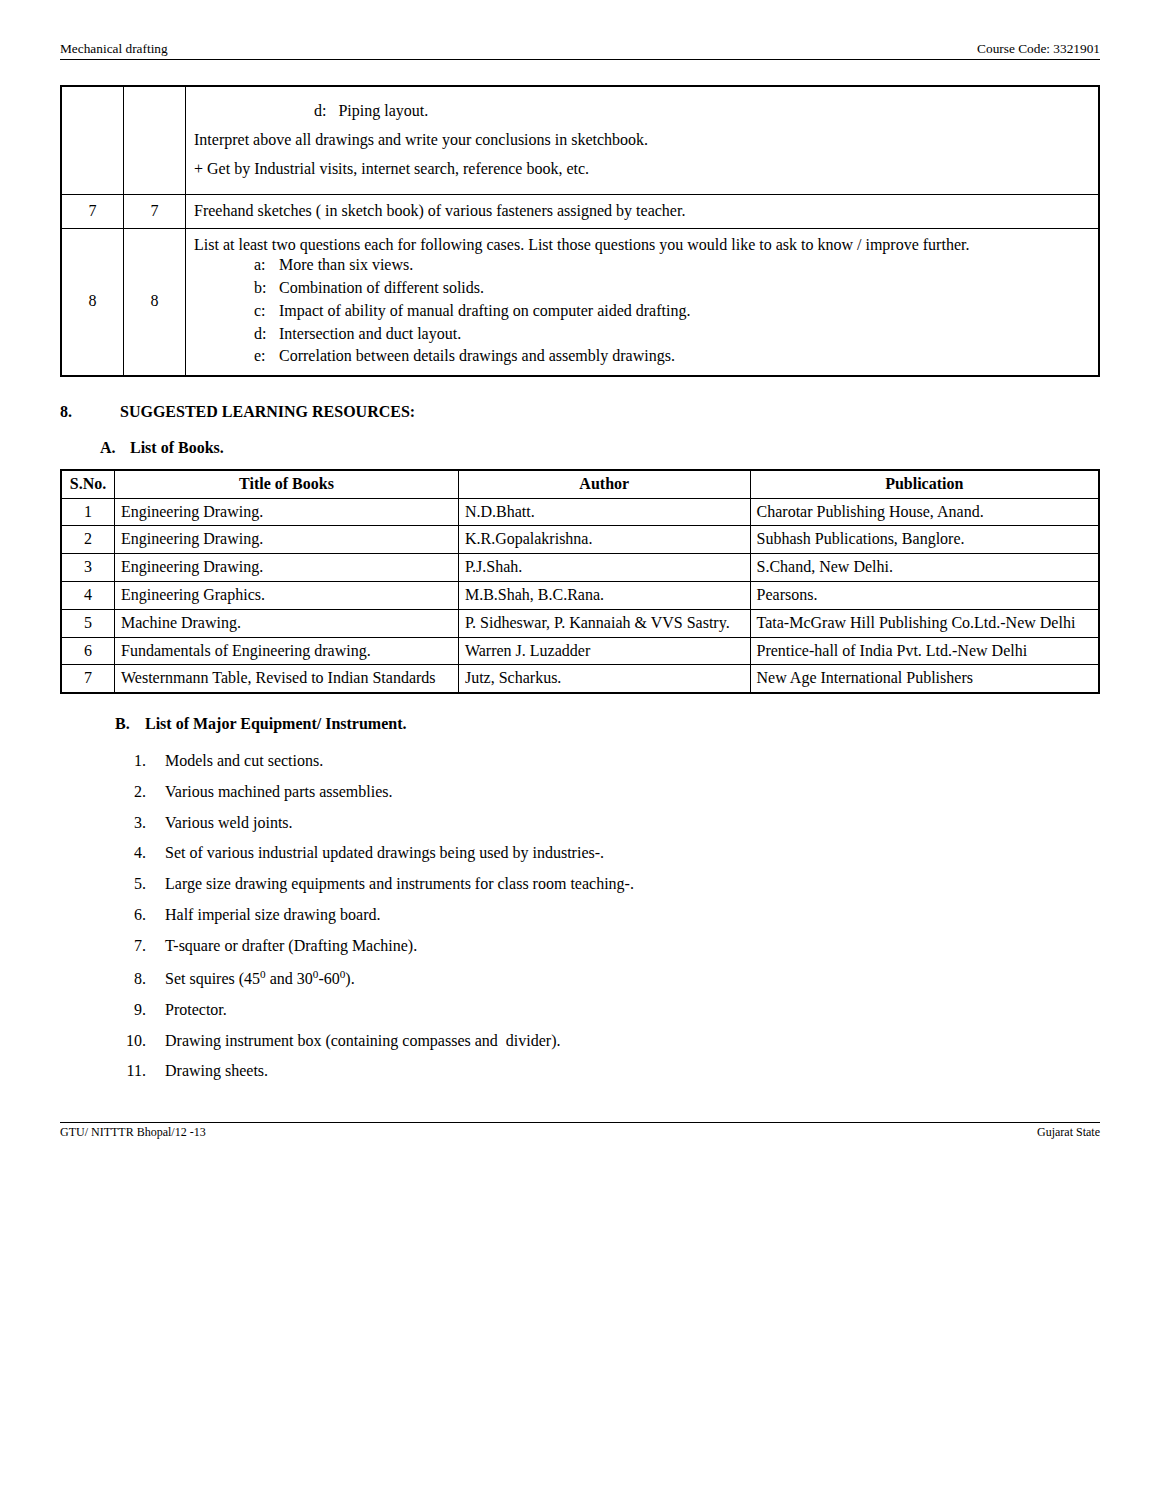Mechanical drafting Course Code: 3321901
| | | d: Piping layout. Interpret above all drawings and write your conclusions in sketchbook. + Get by Industrial visits, internet search, reference book, etc. |
| 7 | 7 | Freehand sketches ( in sketch book) of various fasteners assigned by teacher. |
| 8 | 8 | List at least two questions each for following cases. List those questions you would like to ask to know / improve further. a: More than six views. b: Combination of different solids. c: Impact of ability of manual drafting on computer aided drafting. d: Intersection and duct layout. e: Correlation between details drawings and assembly drawings. |
8. SUGGESTED LEARNING RESOURCES:
A. List of Books.
| S.No. | Title of Books | Author | Publication |
| --- | --- | --- | --- |
| 1 | Engineering Drawing. | N.D.Bhatt. | Charotar Publishing House, Anand. |
| 2 | Engineering Drawing. | K.R.Gopalakrishna. | Subhash Publications, Banglore. |
| 3 | Engineering Drawing. | P.J.Shah. | S.Chand, New Delhi. |
| 4 | Engineering Graphics. | M.B.Shah, B.C.Rana. | Pearsons. |
| 5 | Machine Drawing. | P. Sidheswar, P. Kannaiah & VVS Sastry. | Tata-McGraw Hill Publishing Co.Ltd.-New Delhi |
| 6 | Fundamentals of Engineering drawing. | Warren J. Luzadder | Prentice-hall of India Pvt. Ltd.-New Delhi |
| 7 | Westernmann Table, Revised to Indian Standards | Jutz, Scharkus. | New Age International Publishers |
B. List of Major Equipment/ Instrument.
Models and cut sections.
Various machined parts assemblies.
Various weld joints.
Set of various industrial updated drawings being used by industries-.
Large size drawing equipments and instruments for class room teaching-.
Half imperial size drawing board.
T-square or drafter (Drafting Machine).
Set squires (450 and 300-600).
Protector.
Drawing instrument box (containing compasses and divider).
Drawing sheets.
GTU/ NITTTR Bhopal/12 -13 Gujarat State